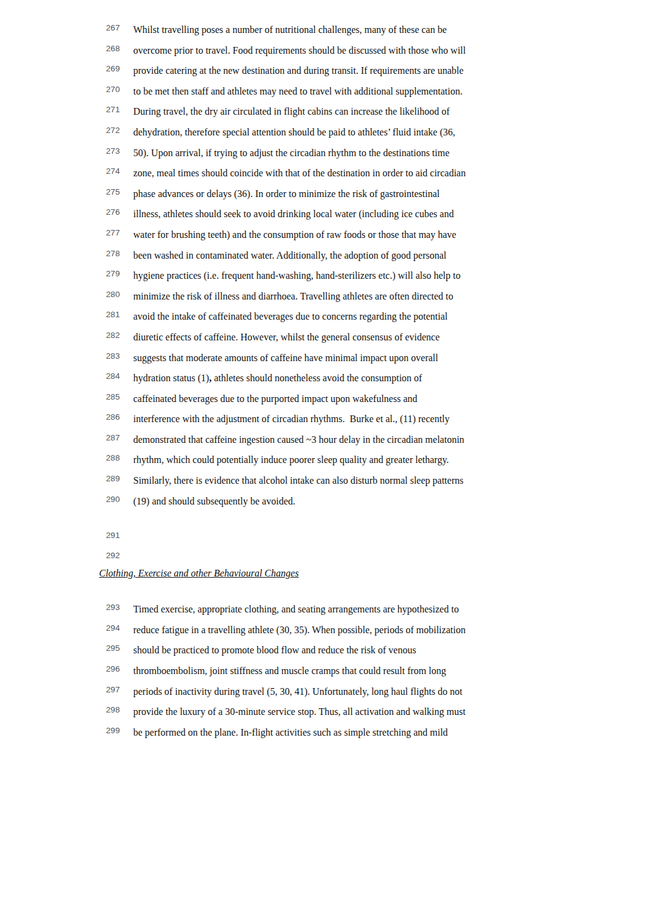Whilst travelling poses a number of nutritional challenges, many of these can be overcome prior to travel. Food requirements should be discussed with those who will provide catering at the new destination and during transit. If requirements are unable to be met then staff and athletes may need to travel with additional supplementation. During travel, the dry air circulated in flight cabins can increase the likelihood of dehydration, therefore special attention should be paid to athletes’ fluid intake (36, 50). Upon arrival, if trying to adjust the circadian rhythm to the destinations time zone, meal times should coincide with that of the destination in order to aid circadian phase advances or delays (36). In order to minimize the risk of gastrointestinal illness, athletes should seek to avoid drinking local water (including ice cubes and water for brushing teeth) and the consumption of raw foods or those that may have been washed in contaminated water. Additionally, the adoption of good personal hygiene practices (i.e. frequent hand-washing, hand-sterilizers etc.) will also help to minimize the risk of illness and diarrhoea. Travelling athletes are often directed to avoid the intake of caffeinated beverages due to concerns regarding the potential diuretic effects of caffeine. However, whilst the general consensus of evidence suggests that moderate amounts of caffeine have minimal impact upon overall hydration status (1), athletes should nonetheless avoid the consumption of caffeinated beverages due to the purported impact upon wakefulness and interference with the adjustment of circadian rhythms. Burke et al., (11) recently demonstrated that caffeine ingestion caused ~3 hour delay in the circadian melatonin rhythm, which could potentially induce poorer sleep quality and greater lethargy. Similarly, there is evidence that alcohol intake can also disturb normal sleep patterns (19) and should subsequently be avoided.
Clothing, Exercise and other Behavioural Changes
Timed exercise, appropriate clothing, and seating arrangements are hypothesized to reduce fatigue in a travelling athlete (30, 35). When possible, periods of mobilization should be practiced to promote blood flow and reduce the risk of venous thromboembolism, joint stiffness and muscle cramps that could result from long periods of inactivity during travel (5, 30, 41). Unfortunately, long haul flights do not provide the luxury of a 30-minute service stop. Thus, all activation and walking must be performed on the plane. In-flight activities such as simple stretching and mild